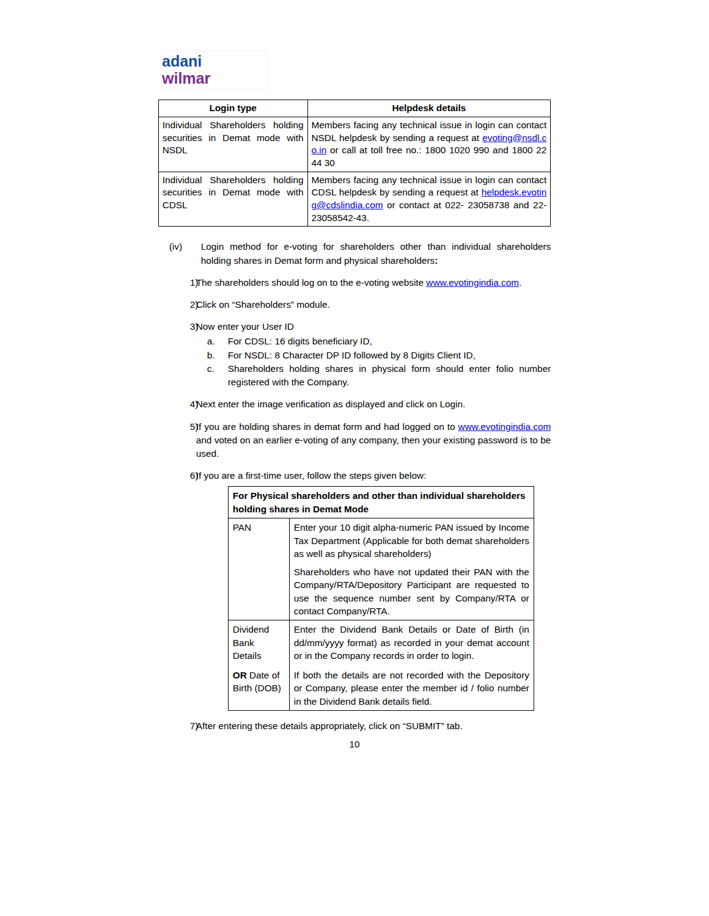adani wilmar
| Login type | Helpdesk details |
| --- | --- |
| Individual Shareholders holding securities in Demat mode with NSDL | Members facing any technical issue in login can contact NSDL helpdesk by sending a request at evoting@nsdl.co.in or call at toll free no.: 1800 1020 990 and 1800 22 44 30 |
| Individual Shareholders holding securities in Demat mode with CDSL | Members facing any technical issue in login can contact CDSL helpdesk by sending a request at helpdesk.evoting@cdslindia.com or contact at 022- 23058738 and 22-23058542-43. |
(iv)
Login method for e-voting for shareholders other than individual shareholders holding shares in Demat form and physical shareholders:
1)
The shareholders should log on to the e-voting website www.evotingindia.com.
2)
Click on “Shareholders” module.
3)
Now enter your User ID
a.
For CDSL: 16 digits beneficiary ID,
b.
For NSDL: 8 Character DP ID followed by 8 Digits Client ID,
c.
Shareholders holding shares in physical form should enter folio number registered with the Company.
4)
Next enter the image verification as displayed and click on Login.
5)
If you are holding shares in demat form and had logged on to www.evotingindia.com and voted on an earlier e-voting of any company, then your existing password is to be used.
6)
If you are a first-time user, follow the steps given below:
| For Physical shareholders and other than individual shareholders holding shares in Demat Mode |
| PAN | Enter your 10 digit alpha-numeric PAN issued by Income Tax Department (Applicable for both demat shareholders as well as physical shareholders) Shareholders who have not updated their PAN with the Company/RTA/Depository Participant are requested to use the sequence number sent by Company/RTA or contact Company/RTA. |
| Dividend Bank Details OR Date of Birth (DOB) | Enter the Dividend Bank Details or Date of Birth (in dd/mm/yyyy format) as recorded in your demat account or in the Company records in order to login. If both the details are not recorded with the Depository or Company, please enter the member id / folio number in the Dividend Bank details field. |
7)
After entering these details appropriately, click on “SUBMIT” tab.
10